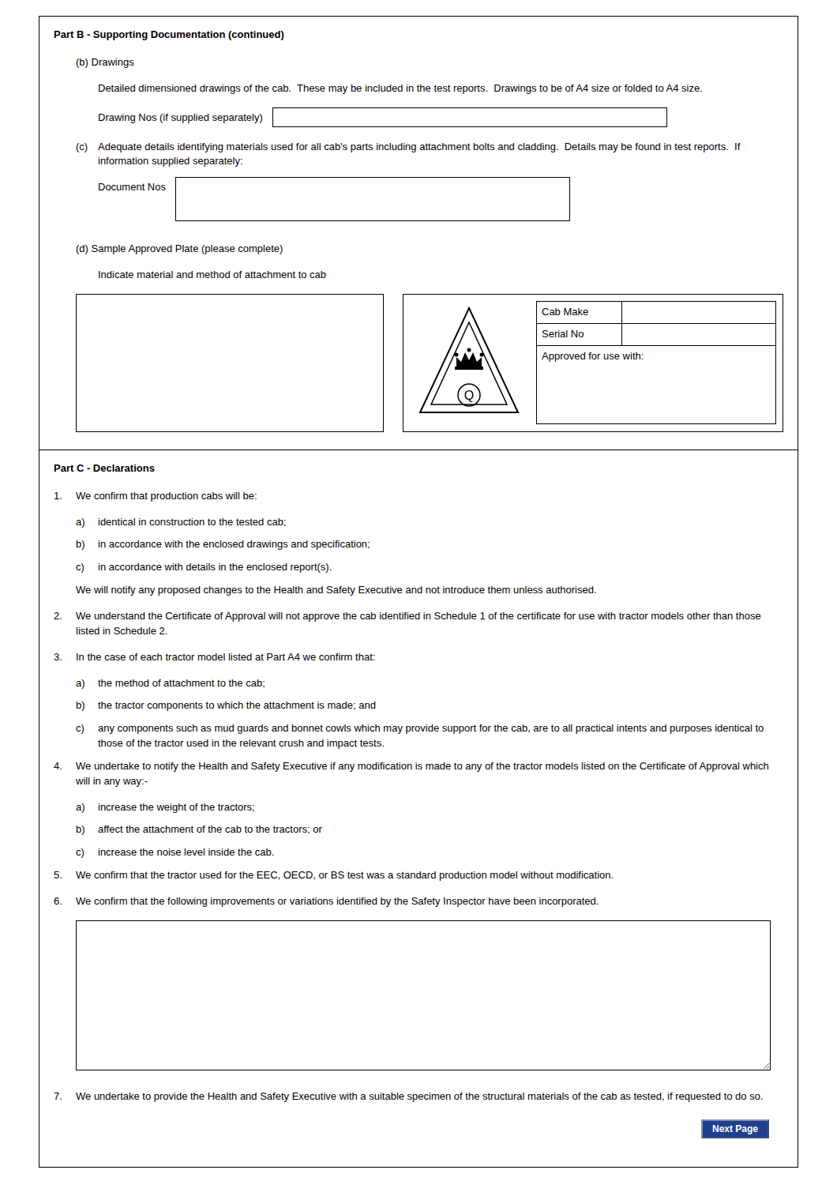Part B - Supporting Documentation (continued)
(b) Drawings
Detailed dimensioned drawings of the cab. These may be included in the test reports. Drawings to be of A4 size or folded to A4 size.
Drawing Nos (if supplied separately)
(c) Adequate details identifying materials used for all cab's parts including attachment bolts and cladding. Details may be found in test reports. If information supplied separately:
Document Nos
(d) Sample Approved Plate (please complete)
Indicate material and method of attachment to cab
Q
| Cab Make | |
| Serial No | |
| Approved for use with: |
Part C - Declarations
1. We confirm that production cabs will be:
a) identical in construction to the tested cab;
b) in accordance with the enclosed drawings and specification;
c) in accordance with details in the enclosed report(s).
We will notify any proposed changes to the Health and Safety Executive and not introduce them unless authorised.
2. We understand the Certificate of Approval will not approve the cab identified in Schedule 1 of the certificate for use with tractor models other than those listed in Schedule 2.
3. In the case of each tractor model listed at Part A4 we confirm that:
a) the method of attachment to the cab;
b) the tractor components to which the attachment is made; and
c) any components such as mud guards and bonnet cowls which may provide support for the cab, are to all practical intents and purposes identical to those of the tractor used in the relevant crush and impact tests.
4. We undertake to notify the Health and Safety Executive if any modification is made to any of the tractor models listed on the Certificate of Approval which will in any way:-
a) increase the weight of the tractors;
b) affect the attachment of the cab to the tractors; or
c) increase the noise level inside the cab.
5. We confirm that the tractor used for the EEC, OECD, or BS test was a standard production model without modification.
6. We confirm that the following improvements or variations identified by the Safety Inspector have been incorporated.
7. We undertake to provide the Health and Safety Executive with a suitable specimen of the structural materials of the cab as tested, if requested to do so.
Next Page